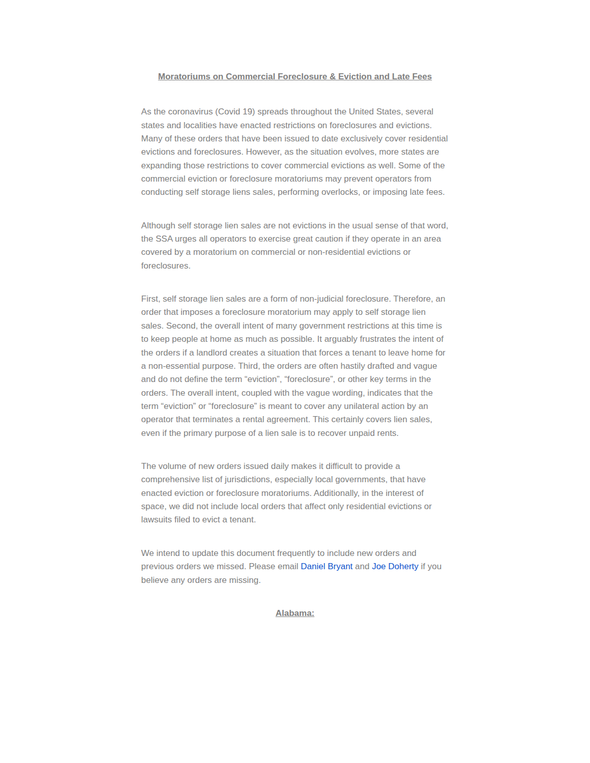Moratoriums on Commercial Foreclosure & Eviction and Late Fees
As the coronavirus (Covid 19) spreads throughout the United States, several states and localities have enacted restrictions on foreclosures and evictions. Many of these orders that have been issued to date exclusively cover residential evictions and foreclosures. However, as the situation evolves, more states are expanding those restrictions to cover commercial evictions as well. Some of the commercial eviction or foreclosure moratoriums may prevent operators from conducting self storage liens sales, performing overlocks, or imposing late fees.
Although self storage lien sales are not evictions in the usual sense of that word, the SSA urges all operators to exercise great caution if they operate in an area covered by a moratorium on commercial or non-residential evictions or foreclosures.
First, self storage lien sales are a form of non-judicial foreclosure. Therefore, an order that imposes a foreclosure moratorium may apply to self storage lien sales. Second, the overall intent of many government restrictions at this time is to keep people at home as much as possible. It arguably frustrates the intent of the orders if a landlord creates a situation that forces a tenant to leave home for a non-essential purpose. Third, the orders are often hastily drafted and vague and do not define the term “eviction”, “foreclosure”, or other key terms in the orders. The overall intent, coupled with the vague wording, indicates that the term “eviction” or “foreclosure” is meant to cover any unilateral action by an operator that terminates a rental agreement. This certainly covers lien sales, even if the primary purpose of a lien sale is to recover unpaid rents.
The volume of new orders issued daily makes it difficult to provide a comprehensive list of jurisdictions, especially local governments, that have enacted eviction or foreclosure moratoriums. Additionally, in the interest of space, we did not include local orders that affect only residential evictions or lawsuits filed to evict a tenant.
We intend to update this document frequently to include new orders and previous orders we missed. Please email Daniel Bryant and Joe Doherty if you believe any orders are missing.
Alabama: